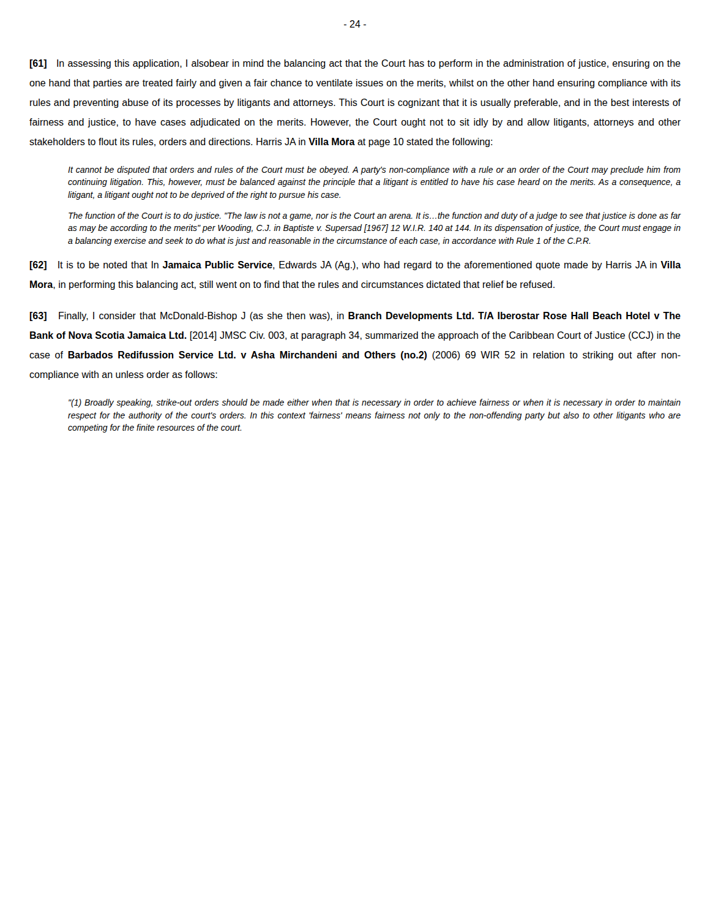- 24 -
[61] In assessing this application, I alsobear in mind the balancing act that the Court has to perform in the administration of justice, ensuring on the one hand that parties are treated fairly and given a fair chance to ventilate issues on the merits, whilst on the other hand ensuring compliance with its rules and preventing abuse of its processes by litigants and attorneys. This Court is cognizant that it is usually preferable, and in the best interests of fairness and justice, to have cases adjudicated on the merits. However, the Court ought not to sit idly by and allow litigants, attorneys and other stakeholders to flout its rules, orders and directions. Harris JA in Villa Mora at page 10 stated the following:
It cannot be disputed that orders and rules of the Court must be obeyed. A party's non-compliance with a rule or an order of the Court may preclude him from continuing litigation. This, however, must be balanced against the principle that a litigant is entitled to have his case heard on the merits. As a consequence, a litigant, a litigant ought not to be deprived of the right to pursue his case.
The function of the Court is to do justice. "The law is not a game, nor is the Court an arena. It is…the function and duty of a judge to see that justice is done as far as may be according to the merits" per Wooding, C.J. in Baptiste v. Supersad [1967] 12 W.I.R. 140 at 144. In its dispensation of justice, the Court must engage in a balancing exercise and seek to do what is just and reasonable in the circumstance of each case, in accordance with Rule 1 of the C.P.R.
[62] It is to be noted that In Jamaica Public Service, Edwards JA (Ag.), who had regard to the aforementioned quote made by Harris JA in Villa Mora, in performing this balancing act, still went on to find that the rules and circumstances dictated that relief be refused.
[63] Finally, I consider that McDonald-Bishop J (as she then was), in Branch Developments Ltd. T/A Iberostar Rose Hall Beach Hotel v The Bank of Nova Scotia Jamaica Ltd. [2014] JMSC Civ. 003, at paragraph 34, summarized the approach of the Caribbean Court of Justice (CCJ) in the case of Barbados Redifussion Service Ltd. v Asha Mirchandeni and Others (no.2) (2006) 69 WIR 52 in relation to striking out after non-compliance with an unless order as follows:
"(1) Broadly speaking, strike-out orders should be made either when that is necessary in order to achieve fairness or when it is necessary in order to maintain respect for the authority of the court's orders. In this context 'fairness' means fairness not only to the non-offending party but also to other litigants who are competing for the finite resources of the court.